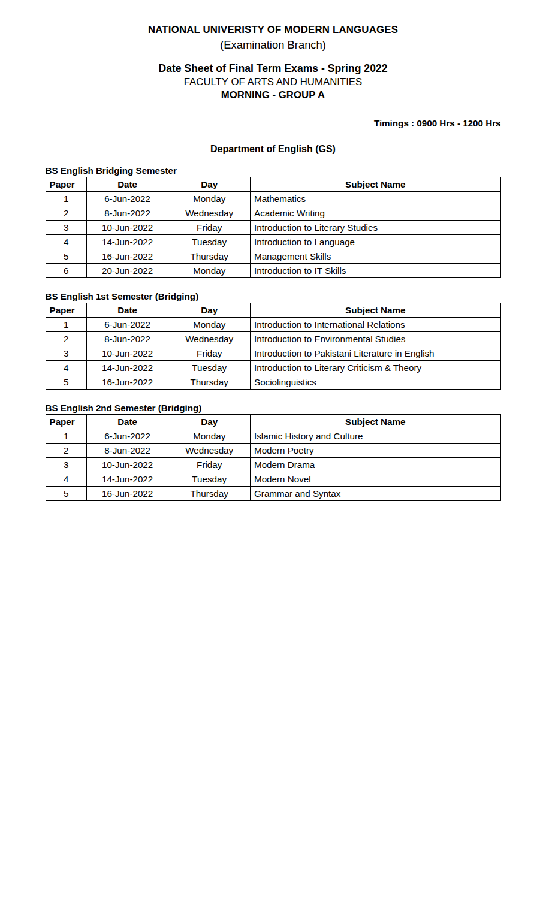NATIONAL UNIVERISTY OF MODERN LANGUAGES
(Examination Branch)
Date Sheet of Final Term Exams - Spring 2022
FACULTY OF ARTS AND HUMANITIES
MORNING - GROUP A
Timings : 0900 Hrs - 1200 Hrs
Department of English (GS)
BS English Bridging Semester
| Paper | Date | Day | Subject Name |
| --- | --- | --- | --- |
| 1 | 6-Jun-2022 | Monday | Mathematics |
| 2 | 8-Jun-2022 | Wednesday | Academic Writing |
| 3 | 10-Jun-2022 | Friday | Introduction to Literary Studies |
| 4 | 14-Jun-2022 | Tuesday | Introduction to Language |
| 5 | 16-Jun-2022 | Thursday | Management Skills |
| 6 | 20-Jun-2022 | Monday | Introduction to IT Skills |
BS English 1st Semester (Bridging)
| Paper | Date | Day | Subject Name |
| --- | --- | --- | --- |
| 1 | 6-Jun-2022 | Monday | Introduction to International Relations |
| 2 | 8-Jun-2022 | Wednesday | Introduction to Environmental Studies |
| 3 | 10-Jun-2022 | Friday | Introduction to Pakistani Literature in English |
| 4 | 14-Jun-2022 | Tuesday | Introduction to Literary Criticism & Theory |
| 5 | 16-Jun-2022 | Thursday | Sociolinguistics |
BS English 2nd Semester (Bridging)
| Paper | Date | Day | Subject Name |
| --- | --- | --- | --- |
| 1 | 6-Jun-2022 | Monday | Islamic History and Culture |
| 2 | 8-Jun-2022 | Wednesday | Modern Poetry |
| 3 | 10-Jun-2022 | Friday | Modern Drama |
| 4 | 14-Jun-2022 | Tuesday | Modern Novel |
| 5 | 16-Jun-2022 | Thursday | Grammar and Syntax |